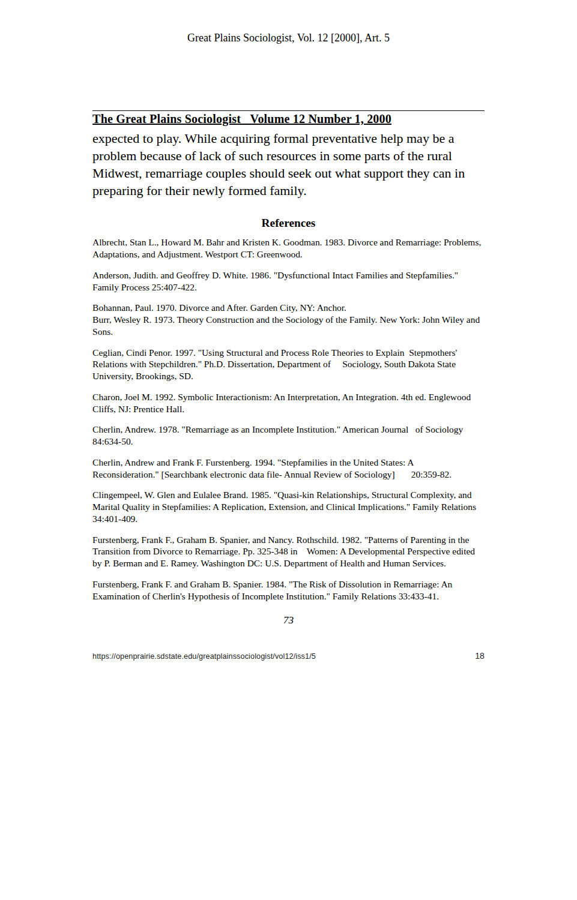Great Plains Sociologist, Vol. 12 [2000], Art. 5
The Great Plains Sociologist Volume 12 Number 1, 2000
expected to play. While acquiring formal preventative help may be a problem because of lack of such resources in some parts of the rural Midwest, remarriage couples should seek out what support they can in preparing for their newly formed family.
References
Albrecht, Stan L., Howard M. Bahr and Kristen K. Goodman. 1983. Divorce and Remarriage: Problems, Adaptations, and Adjustment. Westport CT: Greenwood.
Anderson, Judith. and Geoffrey D. White. 1986. "Dysfunctional Intact Families and Stepfamilies." Family Process 25:407-422.
Bohannan, Paul. 1970. Divorce and After. Garden City, NY: Anchor.
Burr, Wesley R. 1973. Theory Construction and the Sociology of the Family. New York: John Wiley and Sons.
Ceglian, Cindi Penor. 1997. "Using Structural and Process Role Theories to Explain Stepmothers' Relations with Stepchildren." Ph.D. Dissertation, Department of Sociology, South Dakota State University, Brookings, SD.
Charon, Joel M. 1992. Symbolic Interactionism: An Interpretation, An Integration. 4th ed. Englewood Cliffs, NJ: Prentice Hall.
Cherlin, Andrew. 1978. "Remarriage as an Incomplete Institution." American Journal of Sociology 84:634-50.
Cherlin, Andrew and Frank F. Furstenberg. 1994. "Stepfamilies in the United States: A Reconsideration." [Searchbank electronic data file- Annual Review of Sociology] 20:359-82.
Clingempeel, W. Glen and Eulalee Brand. 1985. "Quasi-kin Relationships, Structural Complexity, and Marital Quality in Stepfamilies: A Replication, Extension, and Clinical Implications." Family Relations 34:401-409.
Furstenberg, Frank F., Graham B. Spanier, and Nancy. Rothschild. 1982. "Patterns of Parenting in the Transition from Divorce to Remarriage. Pp. 325-348 in Women: A Developmental Perspective edited by P. Berman and E. Ramey. Washington DC: U.S. Department of Health and Human Services.
Furstenberg, Frank F. and Graham B. Spanier. 1984. "The Risk of Dissolution in Remarriage: An Examination of Cherlin's Hypothesis of Incomplete Institution." Family Relations 33:433-41.
73
https://openprairie.sdstate.edu/greatplainssociologist/vol12/iss1/5 18